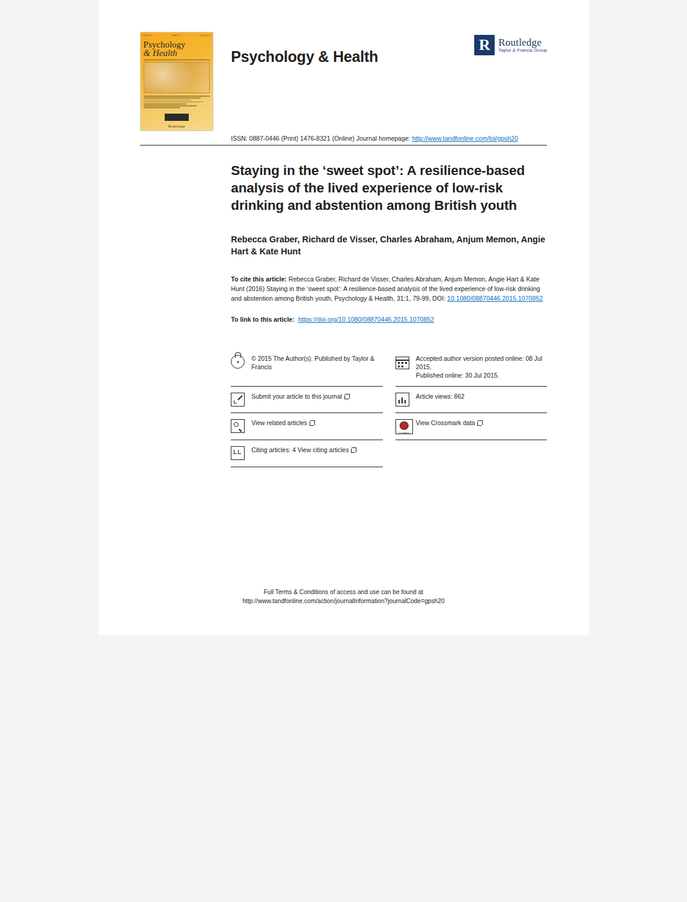Volume 31 Number 8 August 2016
Psychology& Health
Routledge
Psychology & Health
R
Routledge
Taylor & Francis Group
ISSN: 0887-0446 (Print) 1476-8321 (Online) Journal homepage: http://www.tandfonline.com/loi/gpsh20
Staying in the ‘sweet spot’: A resilience-based analysis of the lived experience of low-risk drinking and abstention among British youth
Rebecca Graber, Richard de Visser, Charles Abraham, Anjum Memon, Angie Hart & Kate Hunt
To cite this article: Rebecca Graber, Richard de Visser, Charles Abraham, Anjum Memon, Angie Hart & Kate Hunt (2016) Staying in the ‘sweet spot’: A resilience-based analysis of the lived experience of low-risk drinking and abstention among British youth, Psychology & Health, 31:1, 79-99, DOI: 10.1080/08870446.2015.1070852
To link to this article: https://doi.org/10.1080/08870446.2015.1070852
© 2015 The Author(s). Published by Taylor & Francis
Accepted author version posted online: 08 Jul 2015.
Published online: 30 Jul 2015.
Submit your article to this journal
Article views: 862
View related articles
CrossMark
View Crossmark data
Citing articles: 4 View citing articles
Full Terms & Conditions of access and use can be found at
http://www.tandfonline.com/action/journalInformation?journalCode=gpsh20